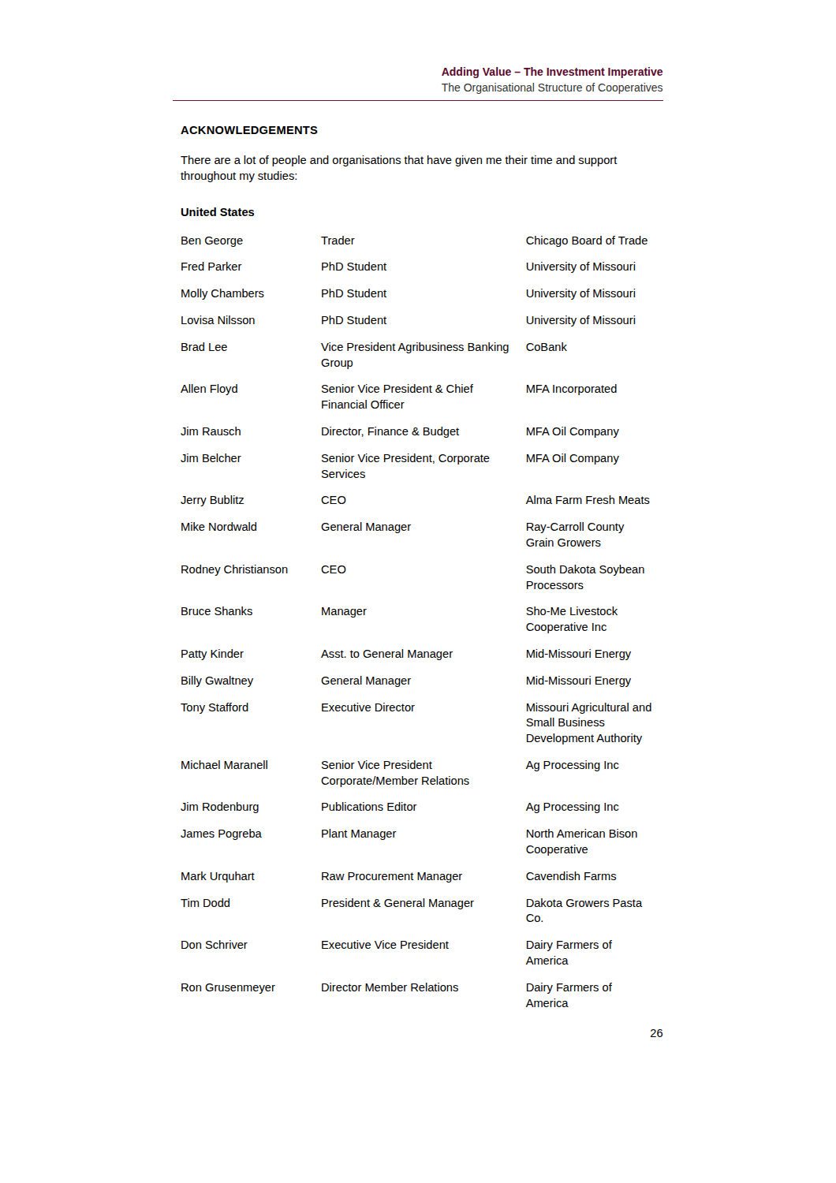Adding Value – The Investment Imperative
The Organisational Structure of Cooperatives
ACKNOWLEDGEMENTS
There are a lot of people and organisations that have given me their time and support throughout my studies:
United States
| Ben George | Trader | Chicago Board of Trade |
| Fred Parker | PhD Student | University of Missouri |
| Molly Chambers | PhD Student | University of Missouri |
| Lovisa Nilsson | PhD Student | University of Missouri |
| Brad Lee | Vice President Agribusiness Banking Group | CoBank |
| Allen Floyd | Senior Vice President & Chief Financial Officer | MFA Incorporated |
| Jim Rausch | Director, Finance & Budget | MFA Oil Company |
| Jim Belcher | Senior Vice President, Corporate Services | MFA Oil Company |
| Jerry Bublitz | CEO | Alma Farm Fresh Meats |
| Mike Nordwald | General Manager | Ray-Carroll County Grain Growers |
| Rodney Christianson | CEO | South Dakota Soybean Processors |
| Bruce Shanks | Manager | Sho-Me Livestock Cooperative Inc |
| Patty Kinder | Asst. to General Manager | Mid-Missouri Energy |
| Billy Gwaltney | General Manager | Mid-Missouri Energy |
| Tony Stafford | Executive Director | Missouri Agricultural and Small Business Development Authority |
| Michael Maranell | Senior Vice President Corporate/Member Relations | Ag Processing Inc |
| Jim Rodenburg | Publications Editor | Ag Processing Inc |
| James Pogreba | Plant Manager | North American Bison Cooperative |
| Mark Urquhart | Raw Procurement Manager | Cavendish Farms |
| Tim Dodd | President & General Manager | Dakota Growers Pasta Co. |
| Don Schriver | Executive Vice President | Dairy Farmers of America |
| Ron Grusenmeyer | Director Member Relations | Dairy Farmers of America |
26